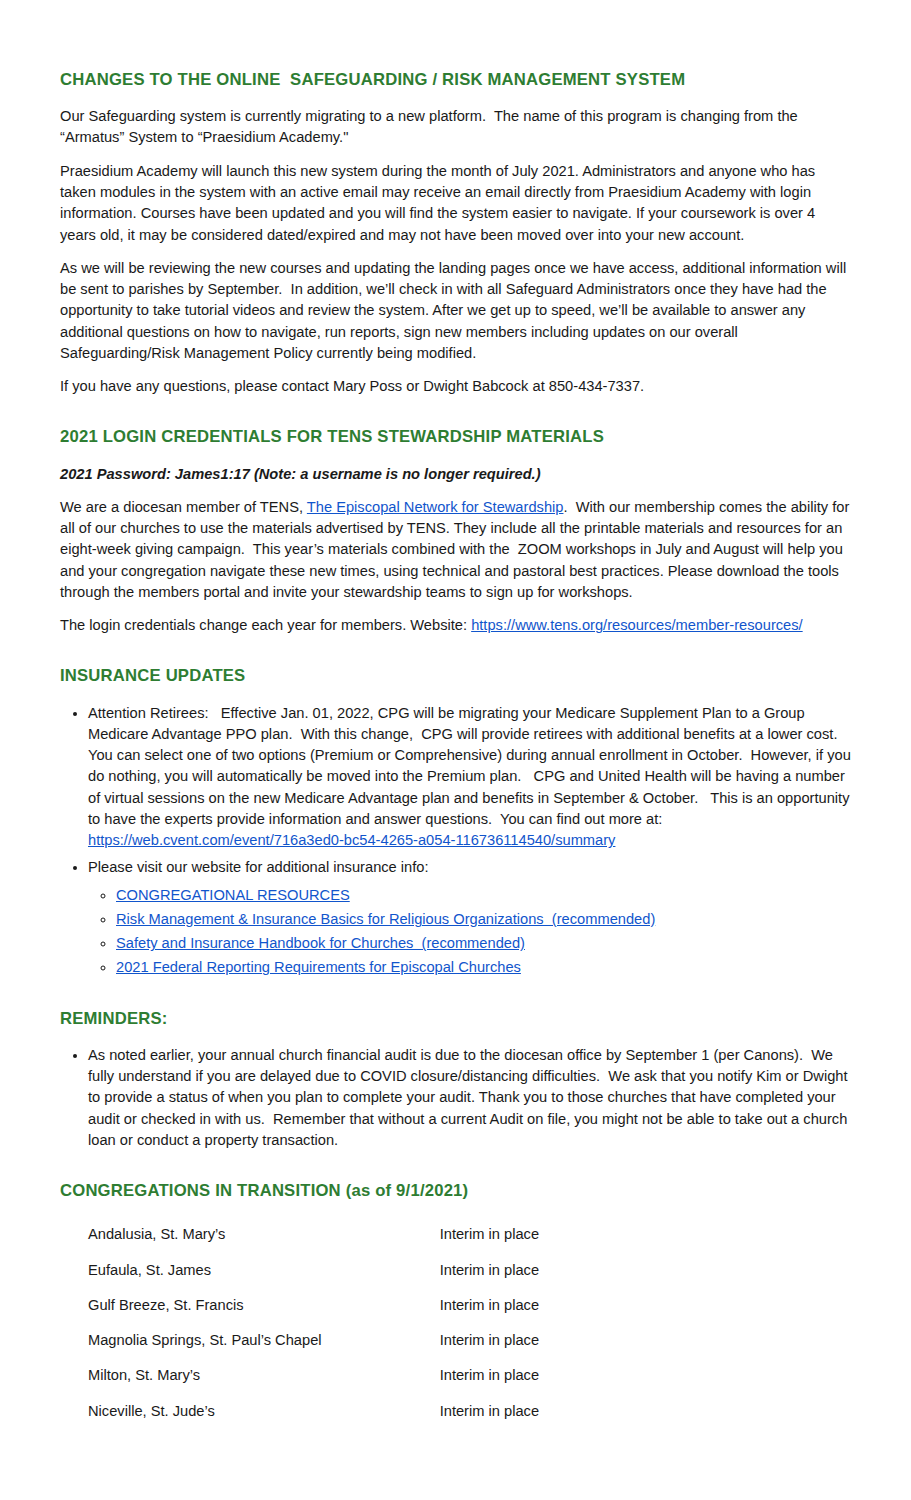CHANGES TO THE ONLINE SAFEGUARDING / RISK MANAGEMENT SYSTEM
Our Safeguarding system is currently migrating to a new platform. The name of this program is changing from the “Armatus” System to “Praesidium Academy."
Praesidium Academy will launch this new system during the month of July 2021. Administrators and anyone who has taken modules in the system with an active email may receive an email directly from Praesidium Academy with login information. Courses have been updated and you will find the system easier to navigate. If your coursework is over 4 years old, it may be considered dated/expired and may not have been moved over into your new account.
As we will be reviewing the new courses and updating the landing pages once we have access, additional information will be sent to parishes by September. In addition, we’ll check in with all Safeguard Administrators once they have had the opportunity to take tutorial videos and review the system. After we get up to speed, we’ll be available to answer any additional questions on how to navigate, run reports, sign new members including updates on our overall Safeguarding/Risk Management Policy currently being modified.
If you have any questions, please contact Mary Poss or Dwight Babcock at 850-434-7337.
2021 LOGIN CREDENTIALS FOR TENS STEWARDSHIP MATERIALS
2021 Password: James1:17 (Note: a username is no longer required.)
We are a diocesan member of TENS, The Episcopal Network for Stewardship. With our membership comes the ability for all of our churches to use the materials advertised by TENS. They include all the printable materials and resources for an eight-week giving campaign. This year’s materials combined with the ZOOM workshops in July and August will help you and your congregation navigate these new times, using technical and pastoral best practices. Please download the tools through the members portal and invite your stewardship teams to sign up for workshops.
The login credentials change each year for members. Website: https://www.tens.org/resources/member-resources/
INSURANCE UPDATES
Attention Retirees: Effective Jan. 01, 2022, CPG will be migrating your Medicare Supplement Plan to a Group Medicare Advantage PPO plan. With this change, CPG will provide retirees with additional benefits at a lower cost. You can select one of two options (Premium or Comprehensive) during annual enrollment in October. However, if you do nothing, you will automatically be moved into the Premium plan. CPG and United Health will be having a number of virtual sessions on the new Medicare Advantage plan and benefits in September & October. This is an opportunity to have the experts provide information and answer questions. You can find out more at: https://web.cvent.com/event/716a3ed0-bc54-4265-a054-116736114540/summary
Please visit our website for additional insurance info:
CONGREGATIONAL RESOURCES
Risk Management & Insurance Basics for Religious Organizations (recommended)
Safety and Insurance Handbook for Churches (recommended)
2021 Federal Reporting Requirements for Episcopal Churches
REMINDERS:
As noted earlier, your annual church financial audit is due to the diocesan office by September 1 (per Canons). We fully understand if you are delayed due to COVID closure/distancing difficulties. We ask that you notify Kim or Dwight to provide a status of when you plan to complete your audit. Thank you to those churches that have completed your audit or checked in with us. Remember that without a current Audit on file, you might not be able to take out a church loan or conduct a property transaction.
CONGREGATIONS IN TRANSITION (as of 9/1/2021)
| Andalusia, St. Mary’s | Interim in place |
| Eufaula, St. James | Interim in place |
| Gulf Breeze, St. Francis | Interim in place |
| Magnolia Springs, St. Paul’s Chapel | Interim in place |
| Milton, St. Mary’s | Interim in place |
| Niceville, St. Jude’s | Interim in place |